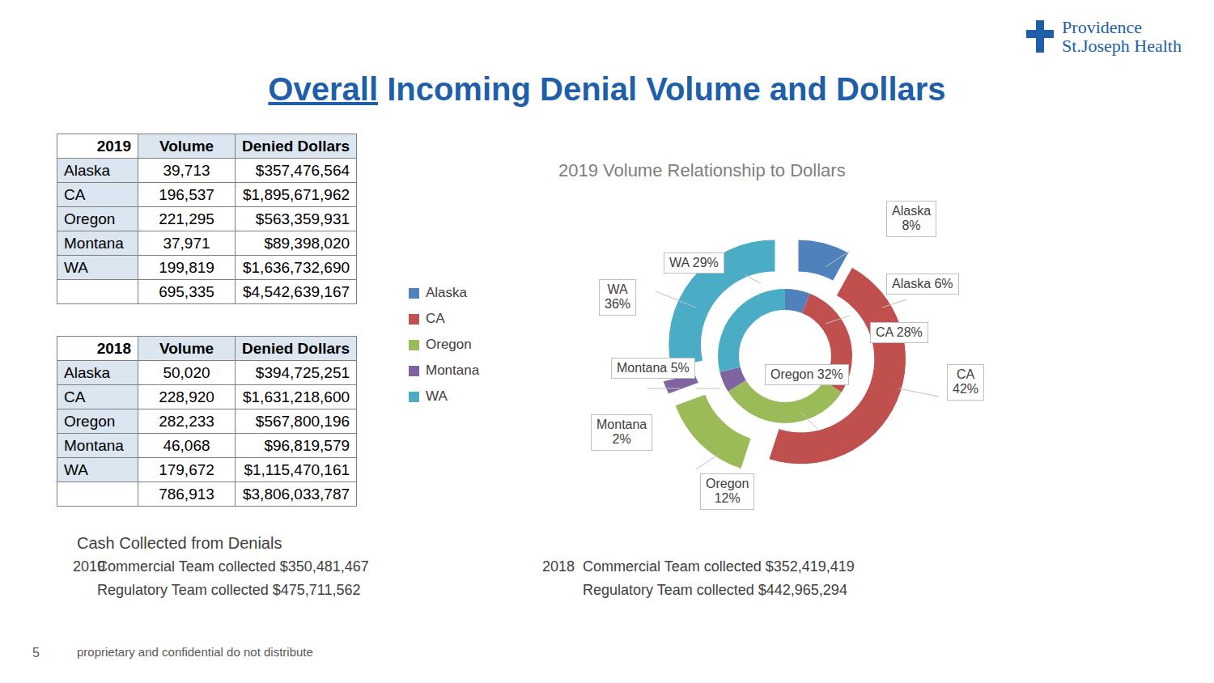Providence
St.Joseph Health
Overall Incoming Denial Volume and Dollars
| 2019 | Volume | Denied Dollars |
| --- | --- | --- |
| Alaska | 39,713 | $357,476,564 |
| CA | 196,537 | $1,895,671,962 |
| Oregon | 221,295 | $563,359,931 |
| Montana | 37,971 | $89,398,020 |
| WA | 199,819 | $1,636,732,690 |
| | 695,335 | $4,542,639,167 |
| 2018 | Volume | Denied Dollars |
| --- | --- | --- |
| Alaska | 50,020 | $394,725,251 |
| CA | 228,920 | $1,631,218,600 |
| Oregon | 282,233 | $567,800,196 |
| Montana | 46,068 | $96,819,579 |
| WA | 179,672 | $1,115,470,161 |
| | 786,913 | $3,806,033,787 |
Alaska
CA
Oregon
Montana
WA
2019 Volume Relationship to Dollars
Alaska
8%
Alaska 6%
CA 28%
CA
42%
WA 29%
WA
36%
Montana 5%
Oregon 32%
Montana
2%
Oregon
12%
Cash Collected from Denials
2019
Commercial Team collected $350,481,467
Regulatory Team collected $475,711,562
2018
Commercial Team collected $352,419,419
Regulatory Team collected $442,965,294
5
proprietary and confidential do not distribute